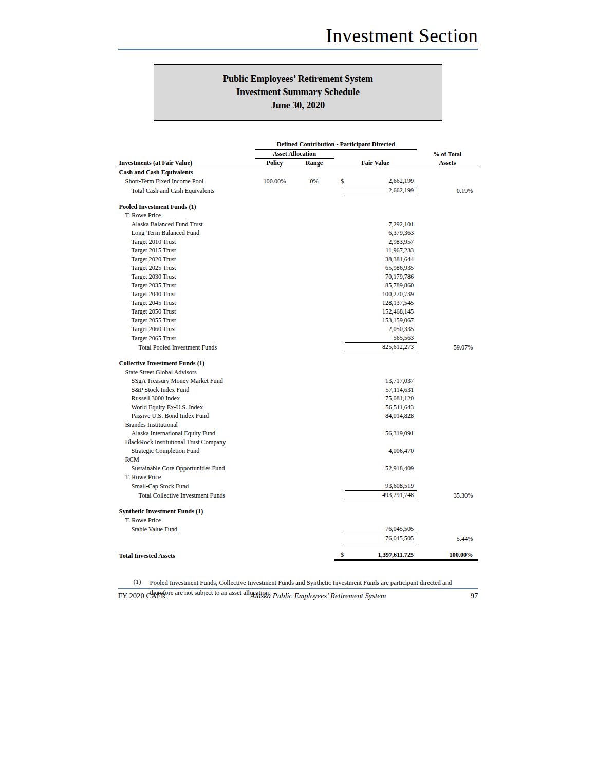Investment Section
Public Employees’ Retirement System
Investment Summary Schedule
June 30, 2020
| | Defined Contribution - Participant Directed | |
| | Asset Allocation | | % of Total |
| Investments (at Fair Value) | Policy | Range | Fair Value | Assets |
| Cash and Cash Equivalents | | | | | |
| Short-Term Fixed Income Pool | 100.00% | 0% | $ | 2,662,199 | |
| Total Cash and Cash Equivalents | | | | 2,662,199 | 0.19% |
| Pooled Investment Funds (1) | | | | | |
| T. Rowe Price | | | | | |
| Alaska Balanced Fund Trust | | | | 7,292,101 | |
| Long-Term Balanced Fund | | | | 6,379,363 | |
| Target 2010 Trust | | | | 2,983,957 | |
| Target 2015 Trust | | | | 11,967,233 | |
| Target 2020 Trust | | | | 38,381,644 | |
| Target 2025 Trust | | | | 65,986,935 | |
| Target 2030 Trust | | | | 70,179,786 | |
| Target 2035 Trust | | | | 85,789,860 | |
| Target 2040 Trust | | | | 100,270,739 | |
| Target 2045 Trust | | | | 128,137,545 | |
| Target 2050 Trust | | | | 152,468,145 | |
| Target 2055 Trust | | | | 153,159,067 | |
| Target 2060 Trust | | | | 2,050,335 | |
| Target 2065 Trust | | | | 565,563 | |
| Total Pooled Investment Funds | | | | 825,612,273 | 59.07% |
| Collective Investment Funds (1) | | | | | |
| State Street Global Advisors | | | | | |
| SSgA Treasury Money Market Fund | | | | 13,717,037 | |
| S&P Stock Index Fund | | | | 57,114,631 | |
| Russell 3000 Index | | | | 75,081,120 | |
| World Equity Ex-U.S. Index | | | | 56,511,643 | |
| Passive U.S. Bond Index Fund | | | | 84,014,828 | |
| Brandes Institutional | | | | | |
| Alaska International Equity Fund | | | | 56,319,091 | |
| BlackRock Institutional Trust Company | | | | | |
| Strategic Completion Fund | | | | 4,006,470 | |
| RCM | | | | | |
| Sustainable Core Opportunities Fund | | | | 52,918,409 | |
| T. Rowe Price | | | | | |
| Small-Cap Stock Fund | | | | 93,608,519 | |
| Total Collective Investment Funds | | | | 493,291,748 | 35.30% |
| Synthetic Investment Funds (1) | | | | | |
| T. Rowe Price | | | | | |
| Stable Value Fund | | | | 76,045,505 | |
| | | | | 76,045,505 | 5.44% |
| Total Invested Assets | | | $ | 1,397,611,725 | 100.00% |
(1)
Pooled Investment Funds, Collective Investment Funds and Synthetic Investment Funds are participant directed and therefore are not subject to an asset allocation.
FY 2020 CAFR
Alaska Public Employees’ Retirement System
97